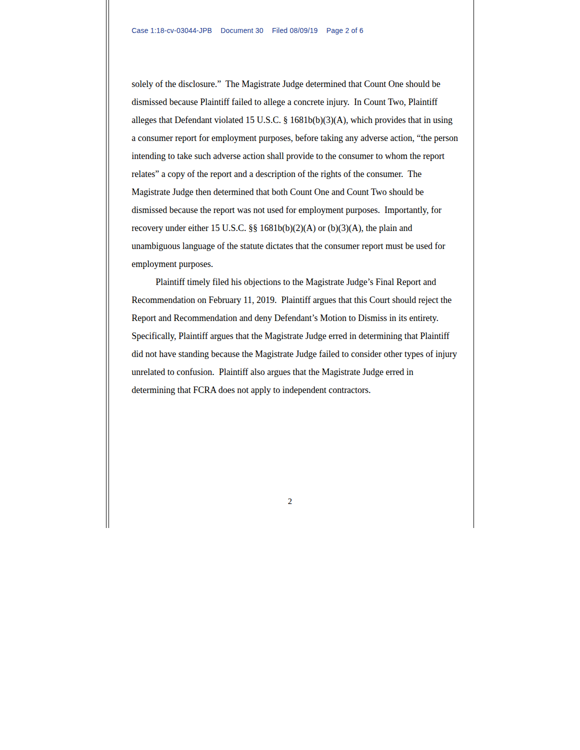Case 1:18-cv-03044-JPB Document 30 Filed 08/09/19 Page 2 of 6
solely of the disclosure.” The Magistrate Judge determined that Count One should be dismissed because Plaintiff failed to allege a concrete injury. In Count Two, Plaintiff alleges that Defendant violated 15 U.S.C. § 1681b(b)(3)(A), which provides that in using a consumer report for employment purposes, before taking any adverse action, “the person intending to take such adverse action shall provide to the consumer to whom the report relates” a copy of the report and a description of the rights of the consumer. The Magistrate Judge then determined that both Count One and Count Two should be dismissed because the report was not used for employment purposes. Importantly, for recovery under either 15 U.S.C. §§ 1681b(b)(2)(A) or (b)(3)(A), the plain and unambiguous language of the statute dictates that the consumer report must be used for employment purposes.
Plaintiff timely filed his objections to the Magistrate Judge’s Final Report and Recommendation on February 11, 2019. Plaintiff argues that this Court should reject the Report and Recommendation and deny Defendant’s Motion to Dismiss in its entirety. Specifically, Plaintiff argues that the Magistrate Judge erred in determining that Plaintiff did not have standing because the Magistrate Judge failed to consider other types of injury unrelated to confusion. Plaintiff also argues that the Magistrate Judge erred in determining that FCRA does not apply to independent contractors.
2